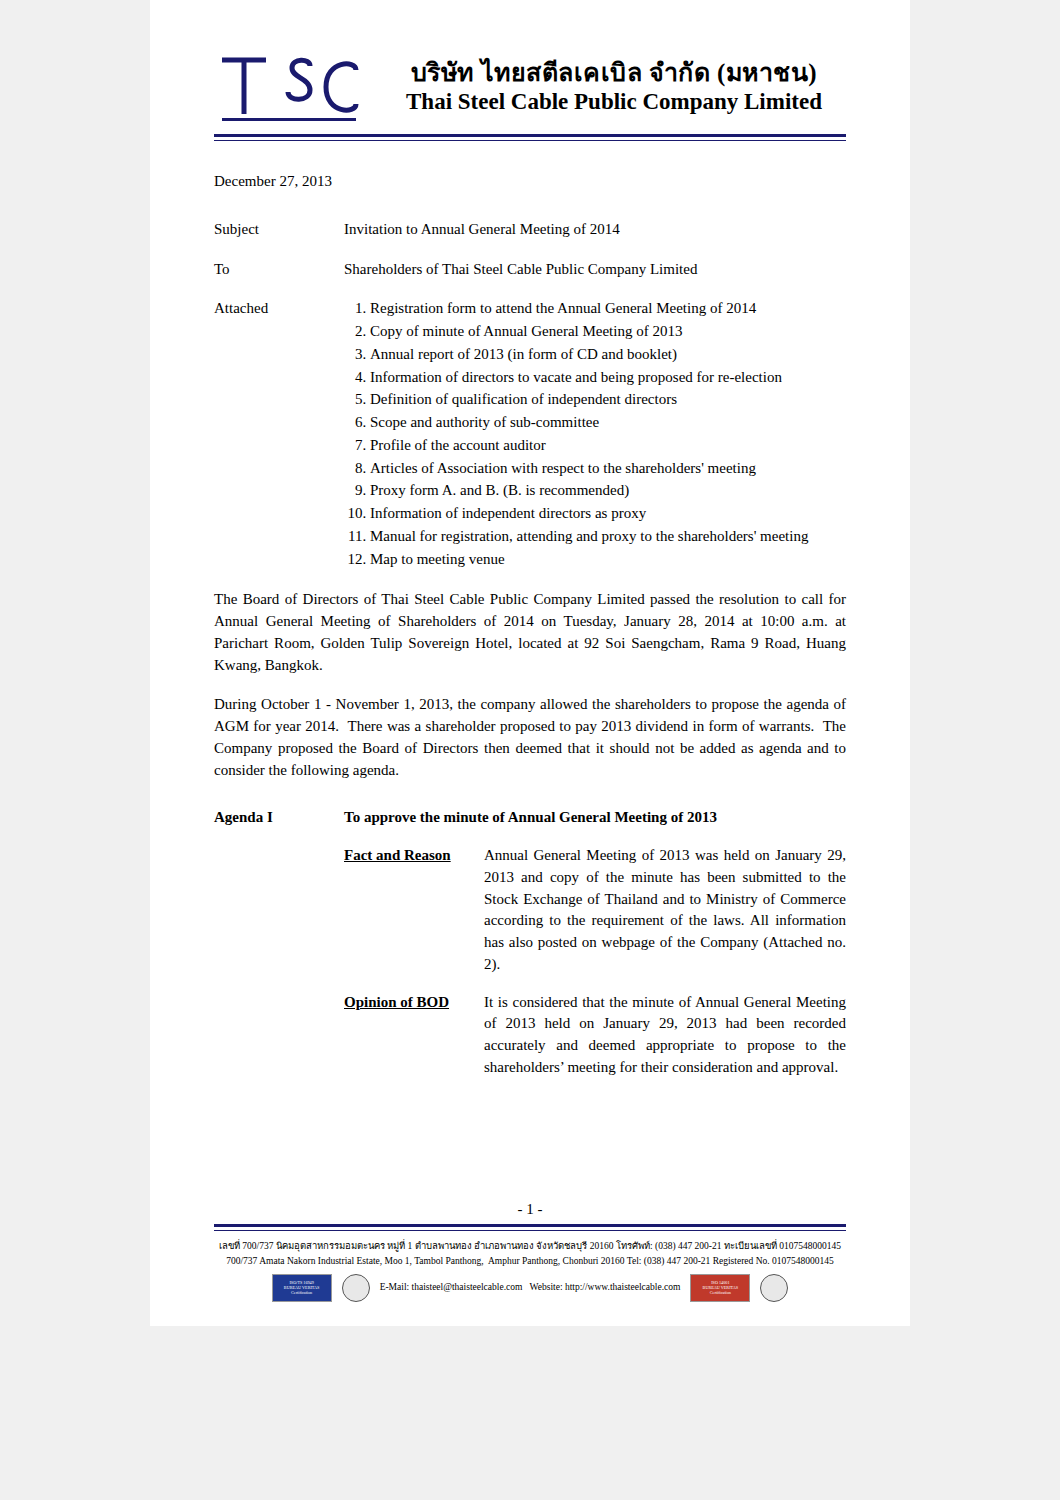บริษัท ไทยสตีลเคเบิล จำกัด (มหาชน)
Thai Steel Cable Public Company Limited
December 27, 2013
Subject
Invitation to Annual General Meeting of 2014
To
Shareholders of Thai Steel Cable Public Company Limited
Attached
Registration form to attend the Annual General Meeting of 2014
Copy of minute of Annual General Meeting of 2013
Annual report of 2013 (in form of CD and booklet)
Information of directors to vacate and being proposed for re-election
Definition of qualification of independent directors
Scope and authority of sub-committee
Profile of the account auditor
Articles of Association with respect to the shareholders' meeting
Proxy form A. and B. (B. is recommended)
Information of independent directors as proxy
Manual for registration, attending and proxy to the shareholders' meeting
Map to meeting venue
The Board of Directors of Thai Steel Cable Public Company Limited passed the resolution to call for Annual General Meeting of Shareholders of 2014 on Tuesday, January 28, 2014 at 10:00 a.m. at Parichart Room, Golden Tulip Sovereign Hotel, located at 92 Soi Saengcham, Rama 9 Road, Huang Kwang, Bangkok.
During October 1 - November 1, 2013, the company allowed the shareholders to propose the agenda of AGM for year 2014. There was a shareholder proposed to pay 2013 dividend in form of warrants. The Company proposed the Board of Directors then deemed that it should not be added as agenda and to consider the following agenda.
Agenda I
To approve the minute of Annual General Meeting of 2013
Fact and Reason
Annual General Meeting of 2013 was held on January 29, 2013 and copy of the minute has been submitted to the Stock Exchange of Thailand and to Ministry of Commerce according to the requirement of the laws. All information has also posted on webpage of the Company (Attached no. 2).
Opinion of BOD
It is considered that the minute of Annual General Meeting of 2013 held on January 29, 2013 had been recorded accurately and deemed appropriate to propose to the shareholders’ meeting for their consideration and approval.
- 1 -
เลขที่ 700/737 นิคมอุตสาหกรรมอมตะนคร หมู่ที่ 1 ตำบลพานทอง อำเภอพานทอง จังหวัดชลบุรี 20160 โทรศัพท์: (038) 447 200-21 ทะเบียนเลขที่ 0107548000145
700/737 Amata Nakorn Industrial Estate, Moo 1, Tambol Panthong, Amphur Panthong, Chonburi 20160 Tel: (038) 447 200-21 Registered No. 0107548000145
E-Mail: thaisteel@thaisteelcable.com Website: http://www.thaisteelcable.com